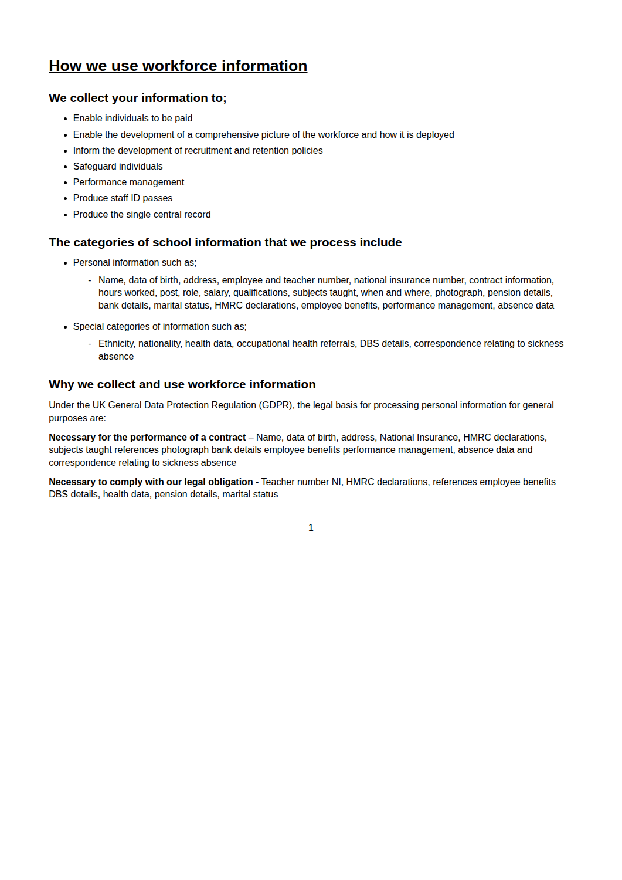How we use workforce information
We collect your information to;
Enable individuals to be paid
Enable the development of a comprehensive picture of the workforce and how it is deployed
Inform the development of recruitment and retention policies
Safeguard individuals
Performance management
Produce staff ID passes
Produce the single central record
The categories of school information that we process include
Personal information such as;
Name, data of birth, address, employee and teacher number, national insurance number, contract information, hours worked, post, role, salary, qualifications, subjects taught, when and where, photograph, pension details, bank details, marital status, HMRC declarations, employee benefits, performance management, absence data
Special categories of information such as;
Ethnicity, nationality, health data, occupational health referrals, DBS details, correspondence relating to sickness absence
Why we collect and use workforce information
Under the UK General Data Protection Regulation (GDPR), the legal basis for processing personal information for general purposes are:
Necessary for the performance of a contract – Name, data of birth, address, National Insurance, HMRC declarations, subjects taught references photograph bank details employee benefits performance management, absence data and correspondence relating to sickness absence
Necessary to comply with our legal obligation - Teacher number NI, HMRC declarations, references employee benefits DBS details, health data, pension details, marital status
1